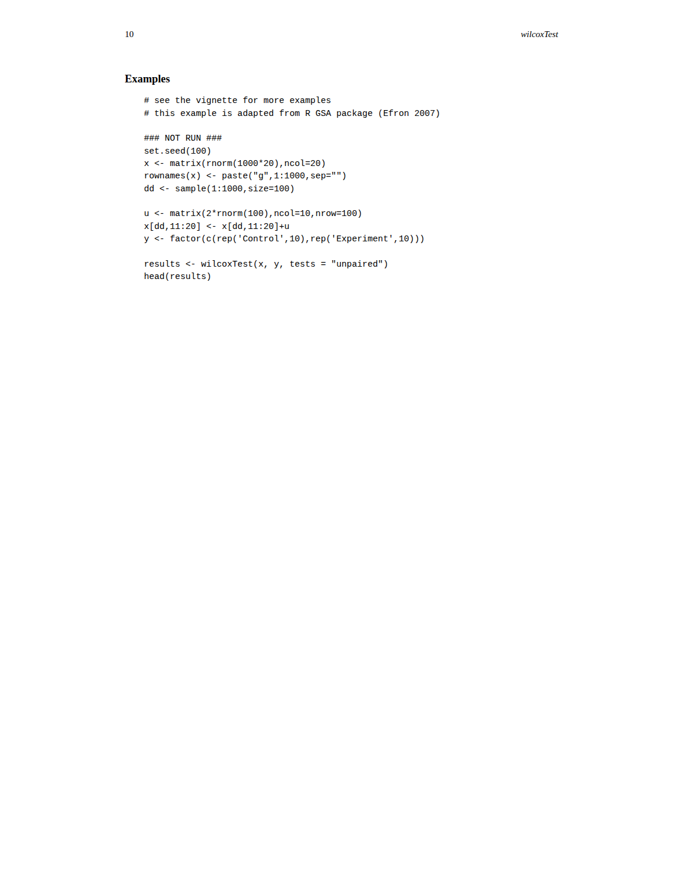10 wilcoxTest
Examples
# see the vignette for more examples
# this example is adapted from R GSA package (Efron 2007)

### NOT RUN ###
set.seed(100)
x <- matrix(rnorm(1000*20),ncol=20)
rownames(x) <- paste("g",1:1000,sep="")
dd <- sample(1:1000,size=100)

u <- matrix(2*rnorm(100),ncol=10,nrow=100)
x[dd,11:20] <- x[dd,11:20]+u
y <- factor(c(rep('Control',10),rep('Experiment',10)))

results <- wilcoxTest(x, y, tests = "unpaired")
head(results)